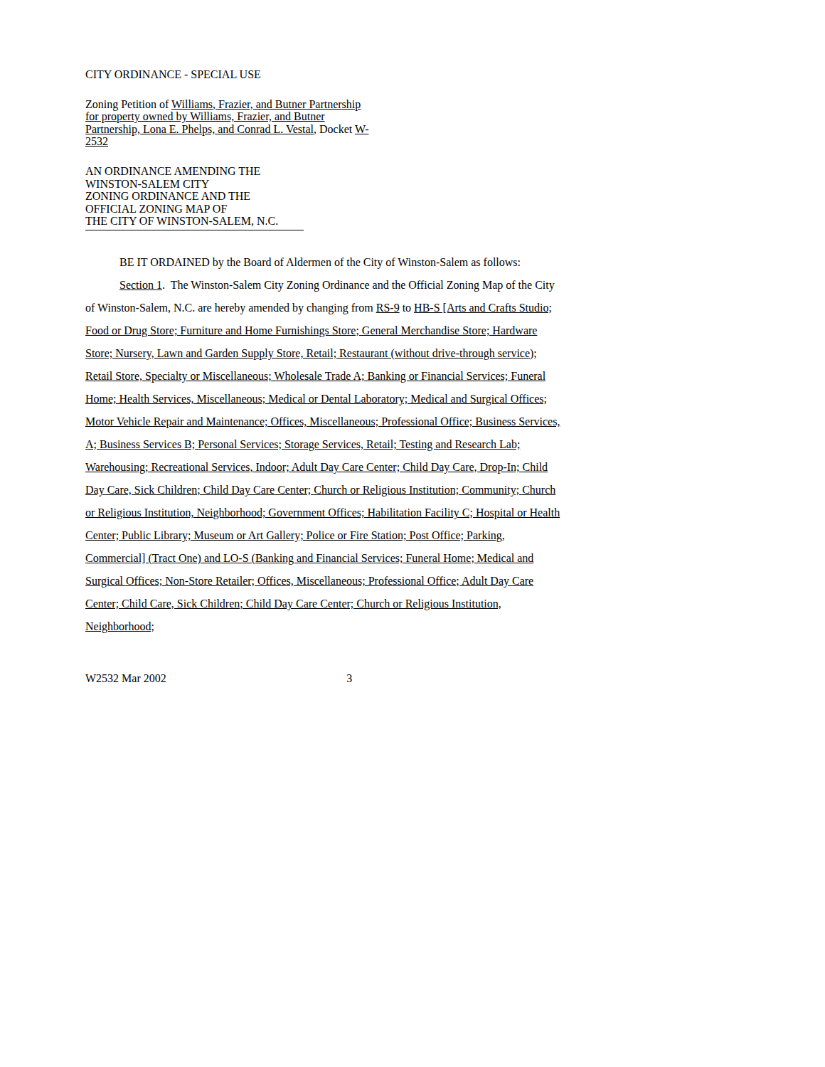CITY ORDINANCE - SPECIAL USE
Zoning Petition of Williams, Frazier, and Butner Partnership for property owned by Williams, Frazier, and Butner Partnership, Lona E. Phelps, and Conrad L. Vestal, Docket W-2532
AN ORDINANCE AMENDING THE
WINSTON-SALEM CITY
ZONING ORDINANCE AND THE
OFFICIAL ZONING MAP OF
THE CITY OF WINSTON-SALEM, N.C.
BE IT ORDAINED by the Board of Aldermen of the City of Winston-Salem as follows:
Section 1. The Winston-Salem City Zoning Ordinance and the Official Zoning Map of the City of Winston-Salem, N.C. are hereby amended by changing from RS-9 to HB-S [Arts and Crafts Studio; Food or Drug Store; Furniture and Home Furnishings Store; General Merchandise Store; Hardware Store; Nursery, Lawn and Garden Supply Store, Retail; Restaurant (without drive-through service); Retail Store, Specialty or Miscellaneous; Wholesale Trade A; Banking or Financial Services; Funeral Home; Health Services, Miscellaneous; Medical or Dental Laboratory; Medical and Surgical Offices; Motor Vehicle Repair and Maintenance; Offices, Miscellaneous; Professional Office; Business Services, A; Business Services B; Personal Services; Storage Services, Retail; Testing and Research Lab; Warehousing; Recreational Services, Indoor; Adult Day Care Center; Child Day Care, Drop-In; Child Day Care, Sick Children; Child Day Care Center; Church or Religious Institution; Community; Church or Religious Institution, Neighborhood; Government Offices; Habilitation Facility C; Hospital or Health Center; Public Library; Museum or Art Gallery; Police or Fire Station; Post Office; Parking, Commercial] (Tract One) and LO-S (Banking and Financial Services; Funeral Home; Medical and Surgical Offices; Non-Store Retailer; Offices, Miscellaneous; Professional Office; Adult Day Care Center; Child Care, Sick Children; Child Day Care Center; Church or Religious Institution, Neighborhood;
W2532 Mar 2002 3